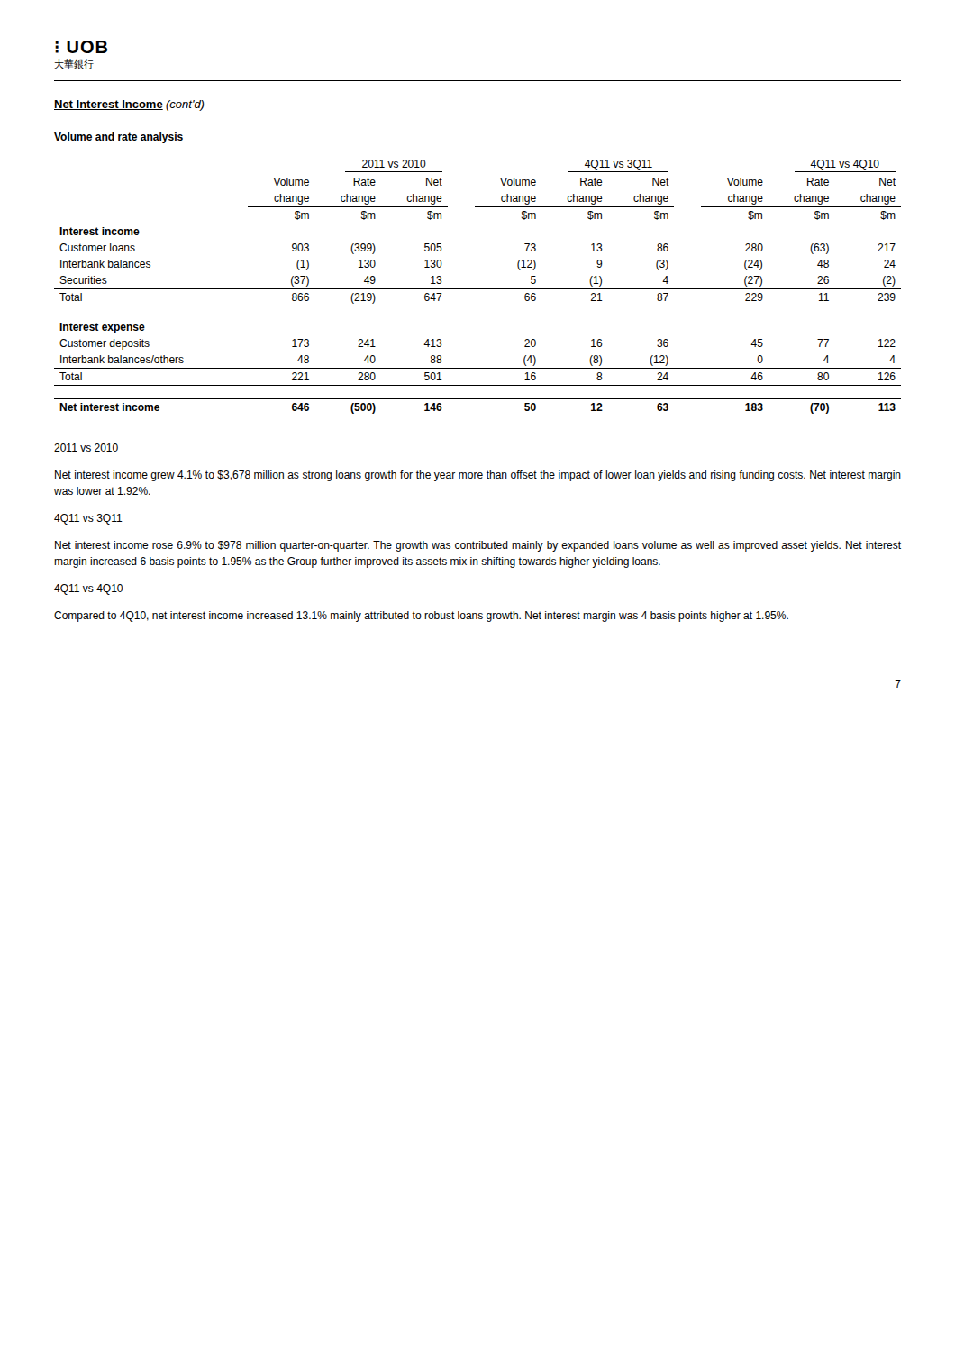⁝ UOB
大華銀行
Net Interest Income
(cont'd)
Volume and rate analysis
| | 2011 vs 2010 | | 4Q11 vs 3Q11 | | 4Q11 vs 4Q10 |
| --- | --- | --- | --- | --- | --- |
| | Volume | Rate | Net | | Volume | Rate | Net | | Volume | Rate | Net |
| | change | change | change | | change | change | change | | change | change | change |
| | $m | $m | $m | | $m | $m | $m | | $m | $m | $m |
| Interest income | |
| Customer loans | 903 | (399) | 505 | | 73 | 13 | 86 | | 280 | (63) | 217 |
| Interbank balances | (1) | 130 | 130 | | (12) | 9 | (3) | | (24) | 48 | 24 |
| Securities | (37) | 49 | 13 | | 5 | (1) | 4 | | (27) | 26 | (2) |
| Total | 866 | (219) | 647 | | 66 | 21 | 87 | | 229 | 11 | 239 |
| Interest expense | |
| Customer deposits | 173 | 241 | 413 | | 20 | 16 | 36 | | 45 | 77 | 122 |
| Interbank balances/others | 48 | 40 | 88 | | (4) | (8) | (12) | | 0 | 4 | 4 |
| Total | 221 | 280 | 501 | | 16 | 8 | 24 | | 46 | 80 | 126 |
| Net interest income | 646 | (500) | 146 | | 50 | 12 | 63 | | 183 | (70) | 113 |
2011 vs 2010
Net interest income grew 4.1% to $3,678 million as strong loans growth for the year more than offset the impact of lower loan yields and rising funding costs. Net interest margin was lower at 1.92%.
4Q11 vs 3Q11
Net interest income rose 6.9% to $978 million quarter-on-quarter. The growth was contributed mainly by expanded loans volume as well as improved asset yields. Net interest margin increased 6 basis points to 1.95% as the Group further improved its assets mix in shifting towards higher yielding loans.
4Q11 vs 4Q10
Compared to 4Q10, net interest income increased 13.1% mainly attributed to robust loans growth. Net interest margin was 4 basis points higher at 1.95%.
7